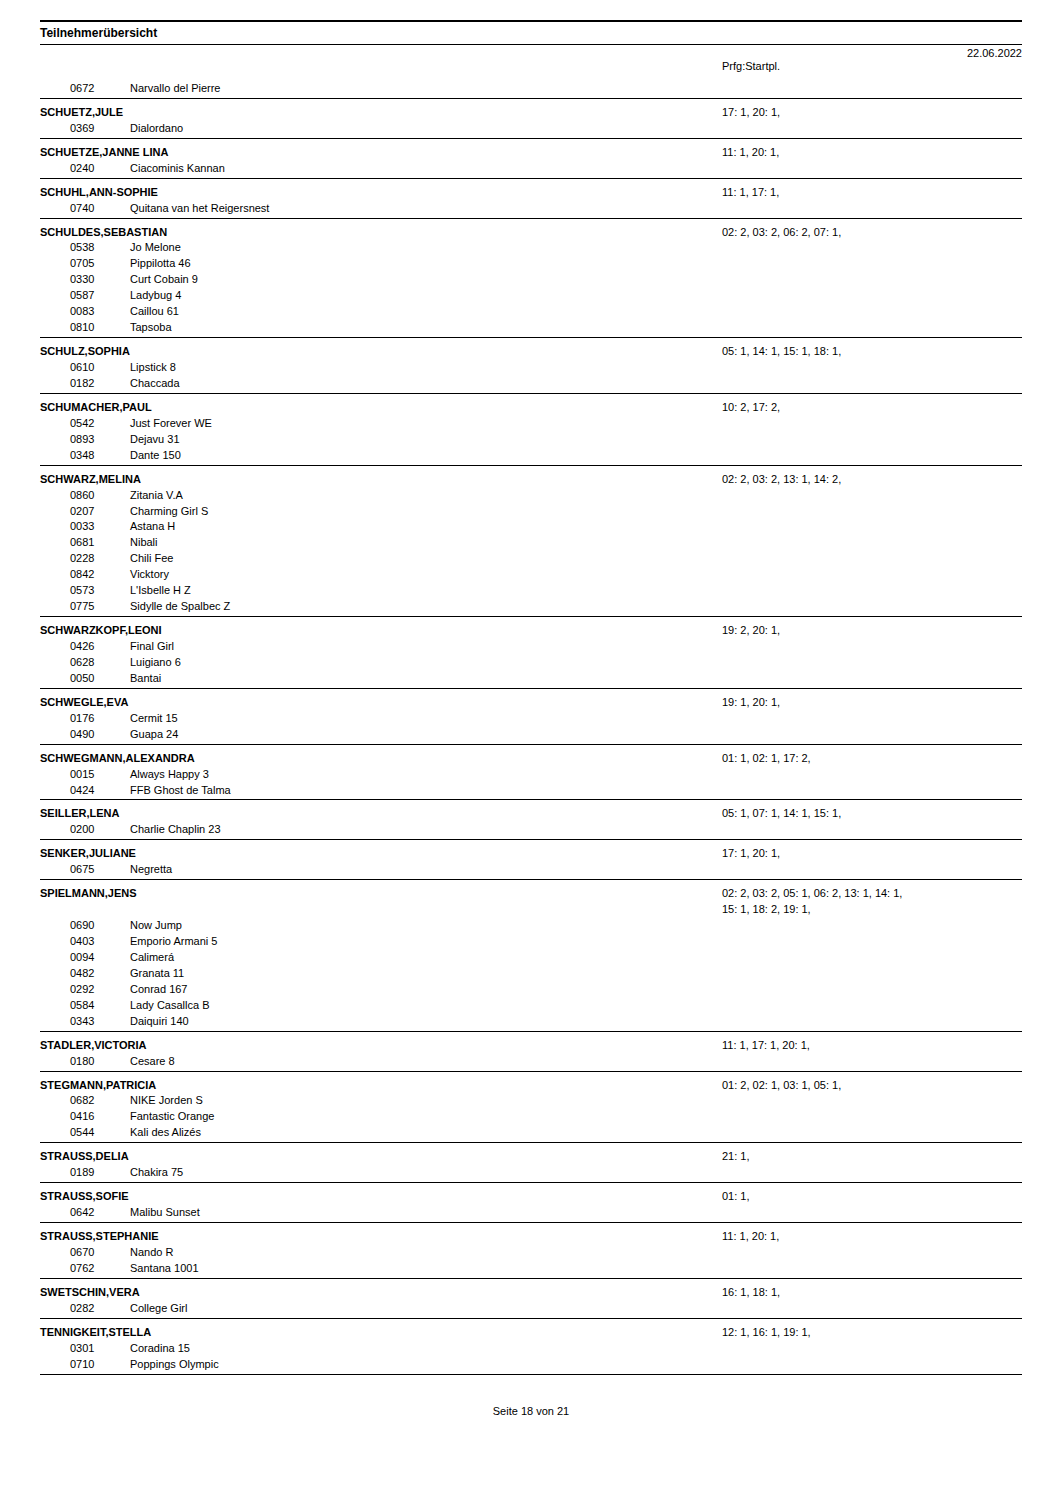Teilnehmerübersicht
22.06.2022
| | | Prfg:Startpl. |
| 0672 | Narvallo del Pierre | |
| SCHUETZ,JULE | 17: 1, 20: 1, |
| 0369 | Dialordano | |
| SCHUETZE,JANNE LINA | 11: 1, 20: 1, |
| 0240 | Ciacominis Kannan | |
| SCHUHL,ANN-SOPHIE | 11: 1, 17: 1, |
| 0740 | Quitana van het Reigersnest | |
| SCHULDES,SEBASTIAN | 02: 2, 03: 2, 06: 2, 07: 1, |
| 0538 | Jo Melone | |
| 0705 | Pippilotta 46 | |
| 0330 | Curt Cobain 9 | |
| 0587 | Ladybug 4 | |
| 0083 | Caillou 61 | |
| 0810 | Tapsoba | |
| SCHULZ,SOPHIA | 05: 1, 14: 1, 15: 1, 18: 1, |
| 0610 | Lipstick 8 | |
| 0182 | Chaccada | |
| SCHUMACHER,PAUL | 10: 2, 17: 2, |
| 0542 | Just Forever WE | |
| 0893 | Dejavu 31 | |
| 0348 | Dante 150 | |
| SCHWARZ,MELINA | 02: 2, 03: 2, 13: 1, 14: 2, |
| 0860 | Zitania V.A | |
| 0207 | Charming Girl S | |
| 0033 | Astana H | |
| 0681 | Nibali | |
| 0228 | Chili Fee | |
| 0842 | Vicktory | |
| 0573 | L'Isbelle H Z | |
| 0775 | Sidylle de Spalbec Z | |
| SCHWARZKOPF,LEONI | 19: 2, 20: 1, |
| 0426 | Final Girl | |
| 0628 | Luigiano 6 | |
| 0050 | Bantai | |
| SCHWEGLE,EVA | 19: 1, 20: 1, |
| 0176 | Cermit 15 | |
| 0490 | Guapa 24 | |
| SCHWEGMANN,ALEXANDRA | 01: 1, 02: 1, 17: 2, |
| 0015 | Always Happy 3 | |
| 0424 | FFB Ghost de Talma | |
| SEILLER,LENA | 05: 1, 07: 1, 14: 1, 15: 1, |
| 0200 | Charlie Chaplin 23 | |
| SENKER,JULIANE | 17: 1, 20: 1, |
| 0675 | Negretta | |
| SPIELMANN,JENS | 02: 2, 03: 2, 05: 1, 06: 2, 13: 1, 14: 1, 15: 1, 18: 2, 19: 1, |
| 0690 | Now Jump | |
| 0403 | Emporio Armani 5 | |
| 0094 | Calimerá | |
| 0482 | Granata 11 | |
| 0292 | Conrad 167 | |
| 0584 | Lady Casallca B | |
| 0343 | Daiquiri 140 | |
| STADLER,VICTORIA | 11: 1, 17: 1, 20: 1, |
| 0180 | Cesare 8 | |
| STEGMANN,PATRICIA | 01: 2, 02: 1, 03: 1, 05: 1, |
| 0682 | NIKE Jorden S | |
| 0416 | Fantastic Orange | |
| 0544 | Kali des Alizés | |
| STRAUSS,DELIA | 21: 1, |
| 0189 | Chakira 75 | |
| STRAUSS,SOFIE | 01: 1, |
| 0642 | Malibu Sunset | |
| STRAUSS,STEPHANIE | 11: 1, 20: 1, |
| 0670 | Nando R | |
| 0762 | Santana 1001 | |
| SWETSCHIN,VERA | 16: 1, 18: 1, |
| 0282 | College Girl | |
| TENNIGKEIT,STELLA | 12: 1, 16: 1, 19: 1, |
| 0301 | Coradina 15 | |
| 0710 | Poppings Olympic | |
Seite 18 von 21